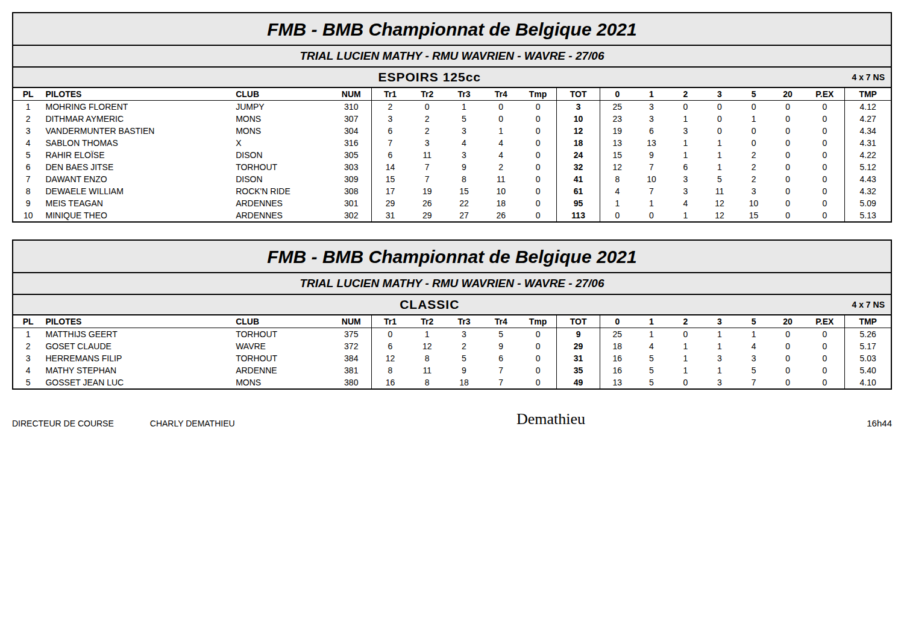FMB - BMB Championnat de Belgique 2021
TRIAL LUCIEN MATHY - RMU WAVRIEN - WAVRE - 27/06
ESPOIRS 125cc
4 x 7 NS
| PL | PILOTES | CLUB | NUM | Tr1 | Tr2 | Tr3 | Tr4 | Tmp | TOT | 0 | 1 | 2 | 3 | 5 | 20 | P.EX | TMP |
| --- | --- | --- | --- | --- | --- | --- | --- | --- | --- | --- | --- | --- | --- | --- | --- | --- | --- |
| 1 | MOHRING FLORENT | JUMPY | 310 | 2 | 0 | 1 | 0 | 0 | 3 | 25 | 3 | 0 | 0 | 0 | 0 | 0 | 4.12 |
| 2 | DITHMAR AYMERIC | MONS | 307 | 3 | 2 | 5 | 0 | 0 | 10 | 23 | 3 | 1 | 0 | 1 | 0 | 0 | 4.27 |
| 3 | VANDERMUNTER BASTIEN | MONS | 304 | 6 | 2 | 3 | 1 | 0 | 12 | 19 | 6 | 3 | 0 | 0 | 0 | 0 | 4.34 |
| 4 | SABLON THOMAS | X | 316 | 7 | 3 | 4 | 4 | 0 | 18 | 13 | 13 | 1 | 1 | 0 | 0 | 0 | 4.31 |
| 5 | RAHIR ELOÏSE | DISON | 305 | 6 | 11 | 3 | 4 | 0 | 24 | 15 | 9 | 1 | 1 | 2 | 0 | 0 | 4.22 |
| 6 | DEN BAES JITSE | TORHOUT | 303 | 14 | 7 | 9 | 2 | 0 | 32 | 12 | 7 | 6 | 1 | 2 | 0 | 0 | 5.12 |
| 7 | DAWANT ENZO | DISON | 309 | 15 | 7 | 8 | 11 | 0 | 41 | 8 | 10 | 3 | 5 | 2 | 0 | 0 | 4.43 |
| 8 | DEWAELE WILLIAM | ROCK'N RIDE | 308 | 17 | 19 | 15 | 10 | 0 | 61 | 4 | 7 | 3 | 11 | 3 | 0 | 0 | 4.32 |
| 9 | MEIS TEAGAN | ARDENNES | 301 | 29 | 26 | 22 | 18 | 0 | 95 | 1 | 1 | 4 | 12 | 10 | 0 | 0 | 5.09 |
| 10 | MINIQUE THEO | ARDENNES | 302 | 31 | 29 | 27 | 26 | 0 | 113 | 0 | 0 | 1 | 12 | 15 | 0 | 0 | 5.13 |
FMB - BMB Championnat de Belgique 2021
TRIAL LUCIEN MATHY - RMU WAVRIEN - WAVRE - 27/06
CLASSIC
4 x 7 NS
| PL | PILOTES | CLUB | NUM | Tr1 | Tr2 | Tr3 | Tr4 | Tmp | TOT | 0 | 1 | 2 | 3 | 5 | 20 | P.EX | TMP |
| --- | --- | --- | --- | --- | --- | --- | --- | --- | --- | --- | --- | --- | --- | --- | --- | --- | --- |
| 1 | MATTHIJS GEERT | TORHOUT | 375 | 0 | 1 | 3 | 5 | 0 | 9 | 25 | 1 | 0 | 1 | 1 | 0 | 0 | 5.26 |
| 2 | GOSET CLAUDE | WAVRE | 372 | 6 | 12 | 2 | 9 | 0 | 29 | 18 | 4 | 1 | 1 | 4 | 0 | 0 | 5.17 |
| 3 | HERREMANS FILIP | TORHOUT | 384 | 12 | 8 | 5 | 6 | 0 | 31 | 16 | 5 | 1 | 3 | 3 | 0 | 0 | 5.03 |
| 4 | MATHY STEPHAN | ARDENNE | 381 | 8 | 11 | 9 | 7 | 0 | 35 | 16 | 5 | 1 | 1 | 5 | 0 | 0 | 5.40 |
| 5 | GOSSET JEAN LUC | MONS | 380 | 16 | 8 | 18 | 7 | 0 | 49 | 13 | 5 | 0 | 3 | 7 | 0 | 0 | 4.10 |
DIRECTEUR DE COURSE CHARLY DEMATHIEU
Demathieu
16h44